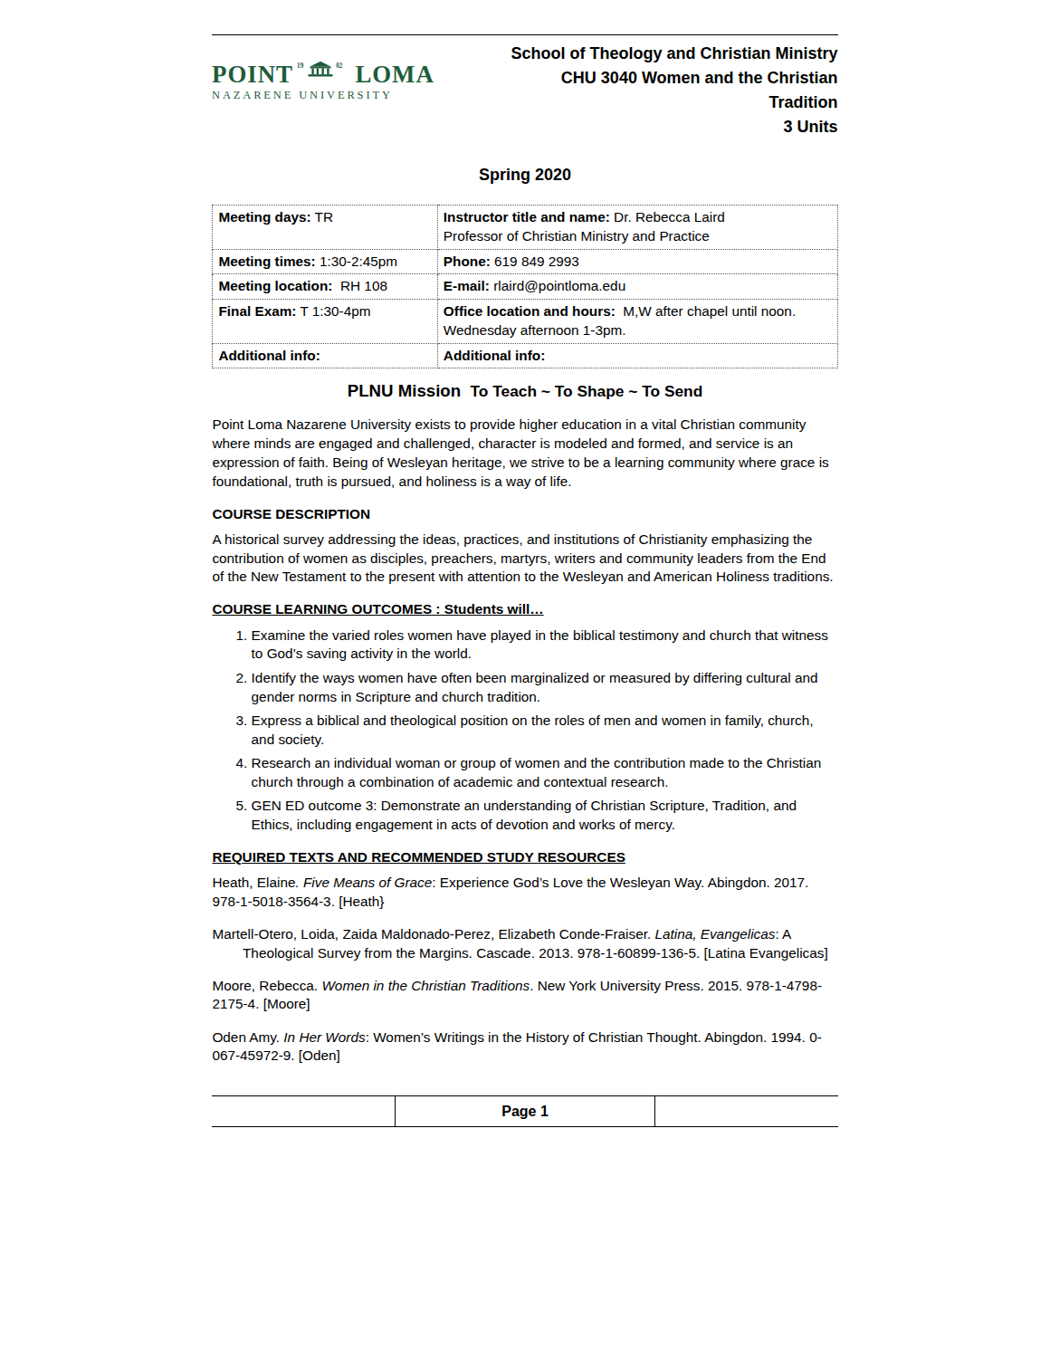POINT LOMA 19 02 NAZARENE UNIVERSITY
School of Theology and Christian Ministry
CHU 3040 Women and the Christian Tradition
3 Units
Spring 2020
| Meeting days: TR | Instructor title and name: Dr. Rebecca Laird Professor of Christian Ministry and Practice |
| Meeting times: 1:30-2:45pm | Phone: 619 849 2993 |
| Meeting location: RH 108 | E-mail: rlaird@pointloma.edu |
| Final Exam: T 1:30-4pm | Office location and hours: M,W after chapel until noon. Wednesday afternoon 1-3pm. |
| Additional info: | Additional info: |
PLNU Mission To Teach ~ To Shape ~ To Send
Point Loma Nazarene University exists to provide higher education in a vital Christian community where minds are engaged and challenged, character is modeled and formed, and service is an expression of faith. Being of Wesleyan heritage, we strive to be a learning community where grace is foundational, truth is pursued, and holiness is a way of life.
Course Description
A historical survey addressing the ideas, practices, and institutions of Christianity emphasizing the contribution of women as disciples, preachers, martyrs, writers and community leaders from the End of the New Testament to the present with attention to the Wesleyan and American Holiness traditions.
COURSE LEARNING OUTCOMES : Students will…
Examine the varied roles women have played in the biblical testimony and church that witness to God’s saving activity in the world.
Identify the ways women have often been marginalized or measured by differing cultural and gender norms in Scripture and church tradition.
Express a biblical and theological position on the roles of men and women in family, church, and society.
Research an individual woman or group of women and the contribution made to the Christian church through a combination of academic and contextual research.
GEN ED outcome 3: Demonstrate an understanding of Christian Scripture, Tradition, and Ethics, including engagement in acts of devotion and works of mercy.
REQUIRED TEXTS AND RECOMMENDED STUDY RESOURCES
Heath, Elaine. Five Means of Grace: Experience God’s Love the Wesleyan Way. Abingdon. 2017. 978-1-5018-3564-3. [Heath}
Martell-Otero, Loida, Zaida Maldonado-Perez, Elizabeth Conde-Fraiser. Latina, Evangelicas: A Theological Survey from the Margins. Cascade. 2013. 978-1-60899-136-5. [Latina Evangelicas]
Moore, Rebecca. Women in the Christian Traditions. New York University Press. 2015. 978-1-4798-2175-4. [Moore]
Oden Amy. In Her Words: Women’s Writings in the History of Christian Thought. Abingdon. 1994. 0-067-45972-9. [Oden]
Page 1